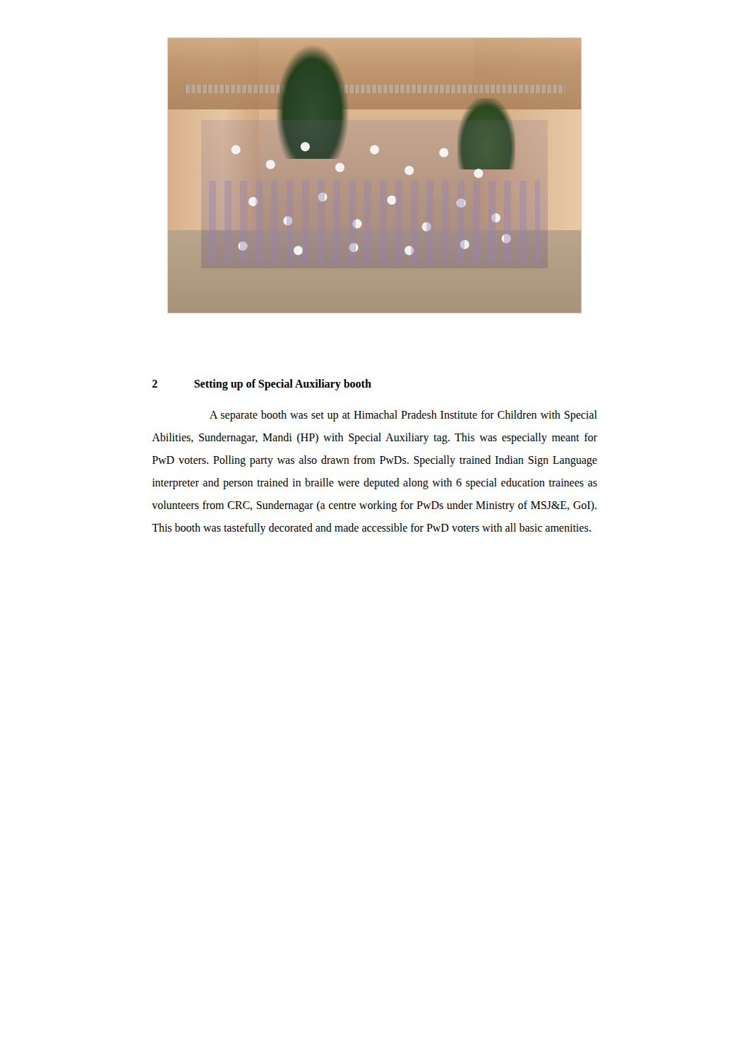2 Setting up of Special Auxiliary booth
A separate booth was set up at Himachal Pradesh Institute for Children with Special Abilities, Sundernagar, Mandi (HP) with Special Auxiliary tag. This was especially meant for PwD voters. Polling party was also drawn from PwDs. Specially trained Indian Sign Language interpreter and person trained in braille were deputed along with 6 special education trainees as volunteers from CRC, Sundernagar (a centre working for PwDs under Ministry of MSJ&E, GoI). This booth was tastefully decorated and made accessible for PwD voters with all basic amenities.